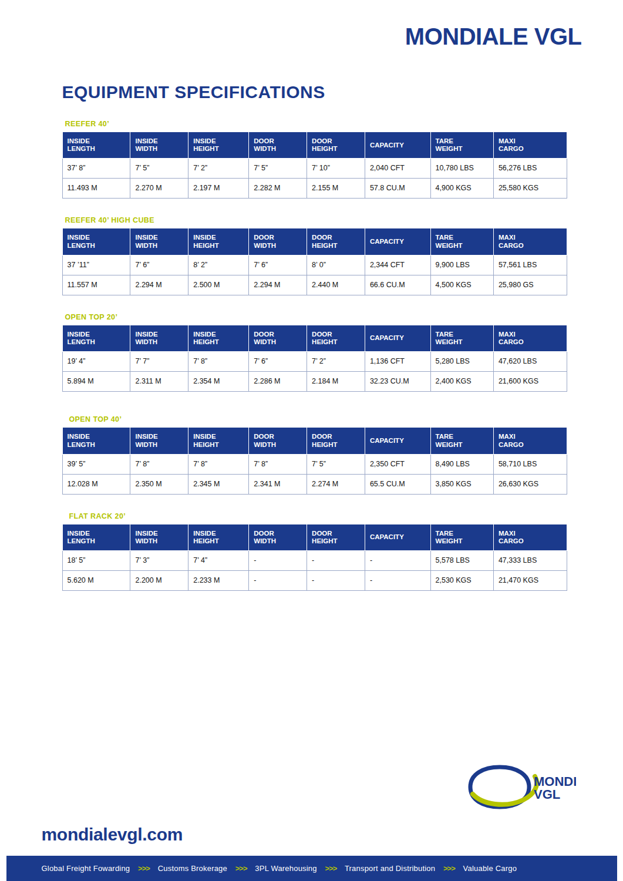MONDIALE VGL
EQUIPMENT SPECIFICATIONS
REEFER 40’
| INSIDE LENGTH | INSIDE WIDTH | INSIDE HEIGHT | DOOR WIDTH | DOOR HEIGHT | CAPACITY | TARE WEIGHT | MAXI CARGO |
| --- | --- | --- | --- | --- | --- | --- | --- |
| 37’ 8” | 7’ 5” | 7’ 2” | 7’ 5” | 7’ 10” | 2,040 CFT | 10,780 LBS | 56,276 LBS |
| 11.493 M | 2.270 M | 2.197 M | 2.282 M | 2.155 M | 57.8 CU.M | 4,900 KGS | 25,580 KGS |
REEFER 40’ HIGH CUBE
| INSIDE LENGTH | INSIDE WIDTH | INSIDE HEIGHT | DOOR WIDTH | DOOR HEIGHT | CAPACITY | TARE WEIGHT | MAXI CARGO |
| --- | --- | --- | --- | --- | --- | --- | --- |
| 37 ’11” | 7’ 6” | 8’ 2” | 7’ 6” | 8’ 0” | 2,344 CFT | 9,900 LBS | 57,561 LBS |
| 11.557 M | 2.294 M | 2.500 M | 2.294 M | 2.440 M | 66.6 CU.M | 4,500 KGS | 25,980 GS |
OPEN TOP 20’
| INSIDE LENGTH | INSIDE WIDTH | INSIDE HEIGHT | DOOR WIDTH | DOOR HEIGHT | CAPACITY | TARE WEIGHT | MAXI CARGO |
| --- | --- | --- | --- | --- | --- | --- | --- |
| 19’ 4” | 7’ 7” | 7’ 8” | 7’ 6” | 7’ 2” | 1,136 CFT | 5,280 LBS | 47,620 LBS |
| 5.894 M | 2.311 M | 2.354 M | 2.286 M | 2.184 M | 32.23 CU.M | 2,400 KGS | 21,600 KGS |
OPEN TOP 40’
| INSIDE LENGTH | INSIDE WIDTH | INSIDE HEIGHT | DOOR WIDTH | DOOR HEIGHT | CAPACITY | TARE WEIGHT | MAXI CARGO |
| --- | --- | --- | --- | --- | --- | --- | --- |
| 39’ 5” | 7’ 8” | 7’ 8” | 7’ 8” | 7’ 5” | 2,350 CFT | 8,490 LBS | 58,710 LBS |
| 12.028 M | 2.350 M | 2.345 M | 2.341 M | 2.274 M | 65.5 CU.M | 3,850 KGS | 26,630 KGS |
FLAT RACK 20’
| INSIDE LENGTH | INSIDE WIDTH | INSIDE HEIGHT | DOOR WIDTH | DOOR HEIGHT | CAPACITY | TARE WEIGHT | MAXI CARGO |
| --- | --- | --- | --- | --- | --- | --- | --- |
| 18’ 5” | 7’ 3” | 7’ 4” | - | - | - | 5,578 LBS | 47,333 LBS |
| 5.620 M | 2.200 M | 2.233 M | - | - | - | 2,530 KGS | 21,470 KGS |
MONDIALE VGL
mondialevgl.com
Global Freight Fowarding >>> Customs Brokerage >>> 3PL Warehousing >>> Transport and Distribution >>> Valuable Cargo